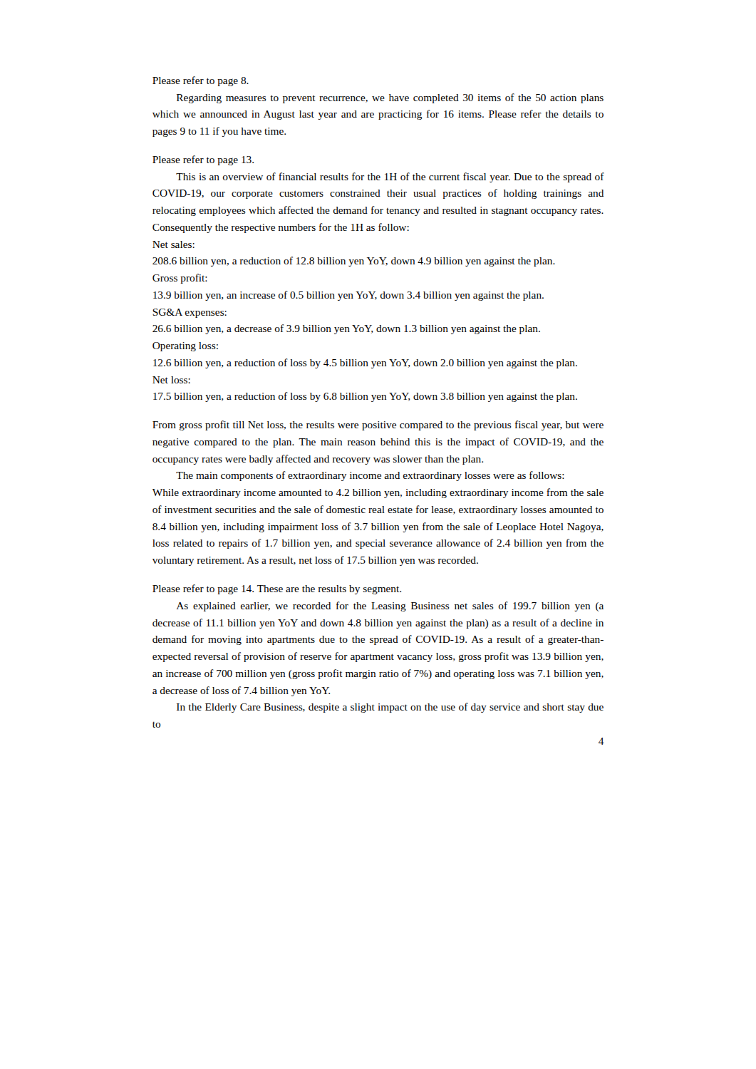Please refer to page 8.
Regarding measures to prevent recurrence, we have completed 30 items of the 50 action plans which we announced in August last year and are practicing for 16 items. Please refer the details to pages 9 to 11 if you have time.
Please refer to page 13.
This is an overview of financial results for the 1H of the current fiscal year. Due to the spread of COVID-19, our corporate customers constrained their usual practices of holding trainings and relocating employees which affected the demand for tenancy and resulted in stagnant occupancy rates. Consequently the respective numbers for the 1H as follow:
Net sales:
208.6 billion yen, a reduction of 12.8 billion yen YoY, down 4.9 billion yen against the plan.
Gross profit:
13.9 billion yen, an increase of 0.5 billion yen YoY, down 3.4 billion yen against the plan.
SG&A expenses:
26.6 billion yen, a decrease of 3.9 billion yen YoY, down 1.3 billion yen against the plan.
Operating loss:
12.6 billion yen, a reduction of loss by 4.5 billion yen YoY, down 2.0 billion yen against the plan.
Net loss:
17.5 billion yen, a reduction of loss by 6.8 billion yen YoY, down 3.8 billion yen against the plan.
From gross profit till Net loss, the results were positive compared to the previous fiscal year, but were negative compared to the plan. The main reason behind this is the impact of COVID-19, and the occupancy rates were badly affected and recovery was slower than the plan.
The main components of extraordinary income and extraordinary losses were as follows:
While extraordinary income amounted to 4.2 billion yen, including extraordinary income from the sale of investment securities and the sale of domestic real estate for lease, extraordinary losses amounted to 8.4 billion yen, including impairment loss of 3.7 billion yen from the sale of Leoplace Hotel Nagoya, loss related to repairs of 1.7 billion yen, and special severance allowance of 2.4 billion yen from the voluntary retirement. As a result, net loss of 17.5 billion yen was recorded.
Please refer to page 14. These are the results by segment.
As explained earlier, we recorded for the Leasing Business net sales of 199.7 billion yen (a decrease of 11.1 billion yen YoY and down 4.8 billion yen against the plan) as a result of a decline in demand for moving into apartments due to the spread of COVID-19. As a result of a greater-than-expected reversal of provision of reserve for apartment vacancy loss, gross profit was 13.9 billion yen, an increase of 700 million yen (gross profit margin ratio of 7%) and operating loss was 7.1 billion yen, a decrease of loss of 7.4 billion yen YoY.
In the Elderly Care Business, despite a slight impact on the use of day service and short stay due to
4